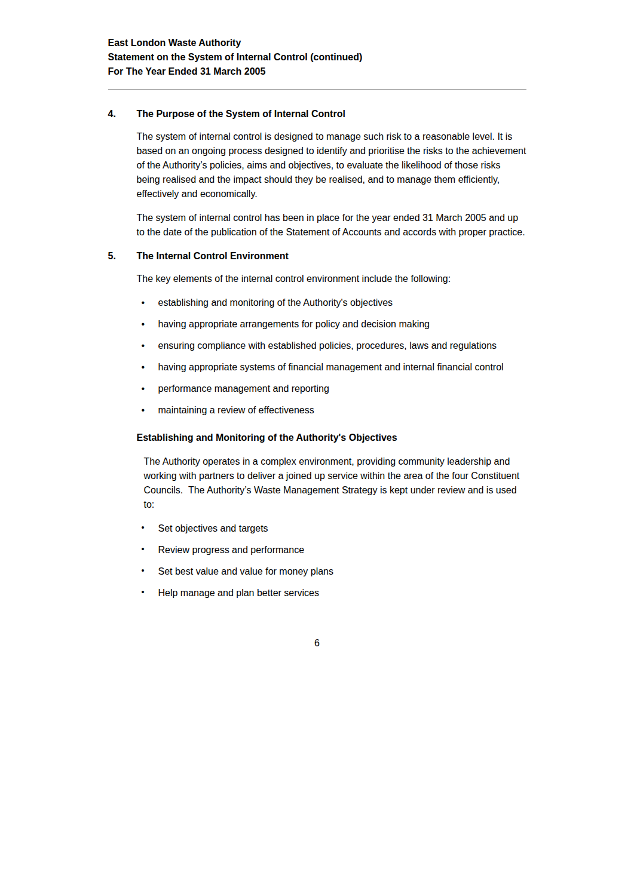East London Waste Authority
Statement on the System of Internal Control (continued)
For The Year Ended 31 March 2005
4.
The Purpose of the System of Internal Control
The system of internal control is designed to manage such risk to a reasonable level. It is based on an ongoing process designed to identify and prioritise the risks to the achievement of the Authority’s policies, aims and objectives, to evaluate the likelihood of those risks being realised and the impact should they be realised, and to manage them efficiently, effectively and economically.
The system of internal control has been in place for the year ended 31 March 2005 and up to the date of the publication of the Statement of Accounts and accords with proper practice.
5.
The Internal Control Environment
The key elements of the internal control environment include the following:
establishing and monitoring of the Authority's objectives
having appropriate arrangements for policy and decision making
ensuring compliance with established policies, procedures, laws and regulations
having appropriate systems of financial management and internal financial control
performance management and reporting
maintaining a review of effectiveness
Establishing and Monitoring of the Authority's Objectives
The Authority operates in a complex environment, providing community leadership and working with partners to deliver a joined up service within the area of the four Constituent Councils. The Authority’s Waste Management Strategy is kept under review and is used to:
Set objectives and targets
Review progress and performance
Set best value and value for money plans
Help manage and plan better services
6